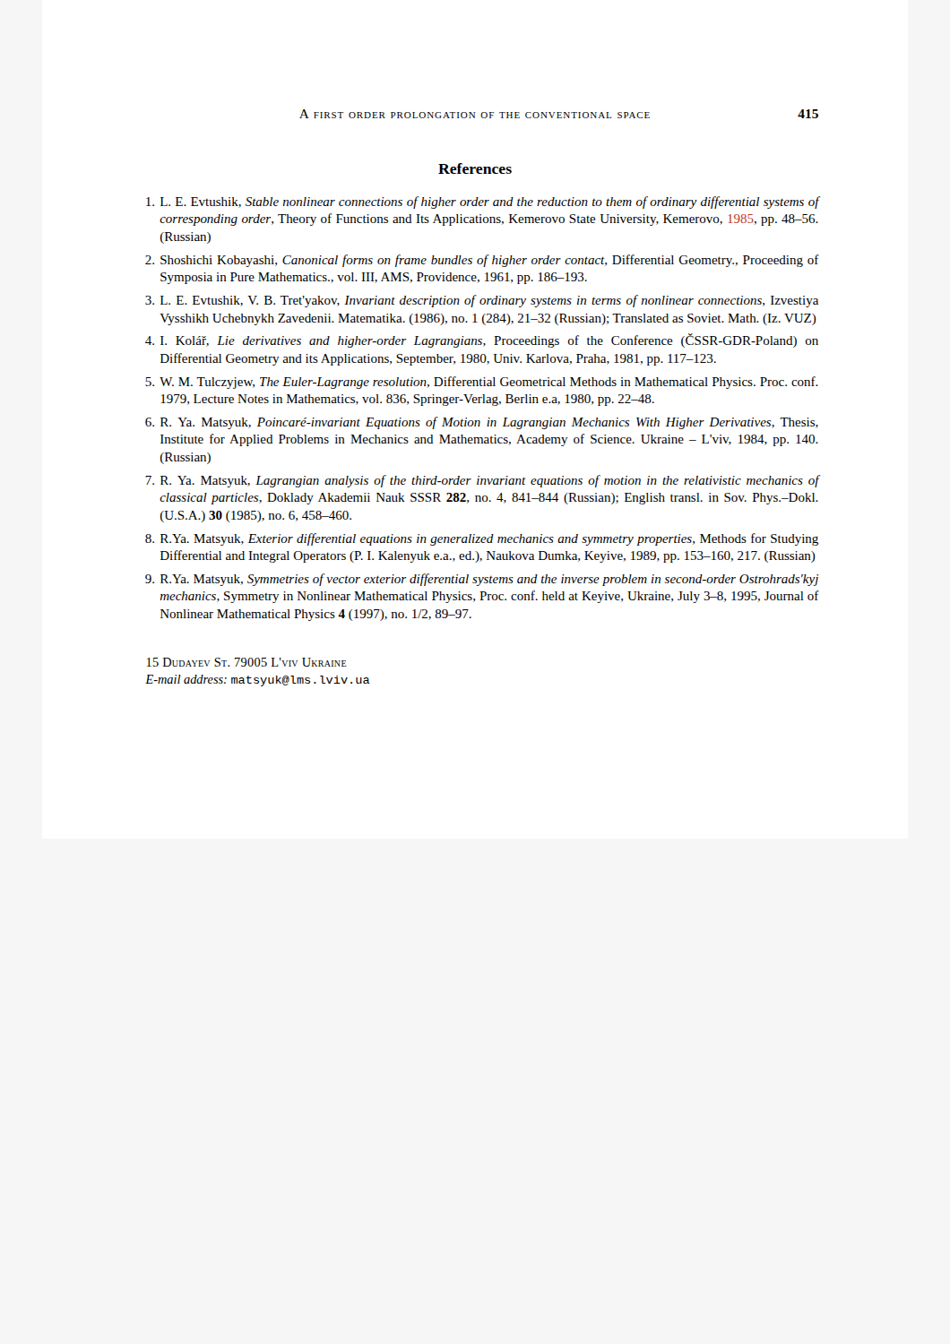A first order prolongation of the conventional space415
References
L. E. Evtushik, Stable nonlinear connections of higher order and the reduction to them of ordinary differential systems of corresponding order, Theory of Functions and Its Applications, Kemerovo State University, Kemerovo, 1985, pp. 48–56. (Russian)
Shoshichi Kobayashi, Canonical forms on frame bundles of higher order contact, Differential Geometry., Proceeding of Symposia in Pure Mathematics., vol. III, AMS, Providence, 1961, pp. 186–193.
L. E. Evtushik, V. B. Tret'yakov, Invariant description of ordinary systems in terms of nonlinear connections, Izvestiya Vysshikh Uchebnykh Zavedenii. Matematika. (1986), no. 1 (284), 21–32 (Russian); Translated as Soviet. Math. (Iz. VUZ)
I. Kolář, Lie derivatives and higher-order Lagrangians, Proceedings of the Conference (ČSSR-GDR-Poland) on Differential Geometry and its Applications, September, 1980, Univ. Karlova, Praha, 1981, pp. 117–123.
W. M. Tulczyjew, The Euler-Lagrange resolution, Differential Geometrical Methods in Mathematical Physics. Proc. conf. 1979, Lecture Notes in Mathematics, vol. 836, Springer-Verlag, Berlin e.a, 1980, pp. 22–48.
R. Ya. Matsyuk, Poincaré-invariant Equations of Motion in Lagrangian Mechanics With Higher Derivatives, Thesis, Institute for Applied Problems in Mechanics and Mathematics, Academy of Science. Ukraine – L'viv, 1984, pp. 140. (Russian)
R. Ya. Matsyuk, Lagrangian analysis of the third-order invariant equations of motion in the relativistic mechanics of classical particles, Doklady Akademii Nauk SSSR 282, no. 4, 841–844 (Russian); English transl. in Sov. Phys.–Dokl. (U.S.A.) 30 (1985), no. 6, 458–460.
R.Ya. Matsyuk, Exterior differential equations in generalized mechanics and symmetry properties, Methods for Studying Differential and Integral Operators (P. I. Kalenyuk e.a., ed.), Naukova Dumka, Keyive, 1989, pp. 153–160, 217. (Russian)
R.Ya. Matsyuk, Symmetries of vector exterior differential systems and the inverse problem in second-order Ostrohrads′kyj mechanics, Symmetry in Nonlinear Mathematical Physics, Proc. conf. held at Keyive, Ukraine, July 3–8, 1995, Journal of Nonlinear Mathematical Physics 4 (1997), no. 1/2, 89–97.
15 Dudayev St. 79005 L'viv Ukraine
E-mail address: matsyuk@lms.lviv.ua